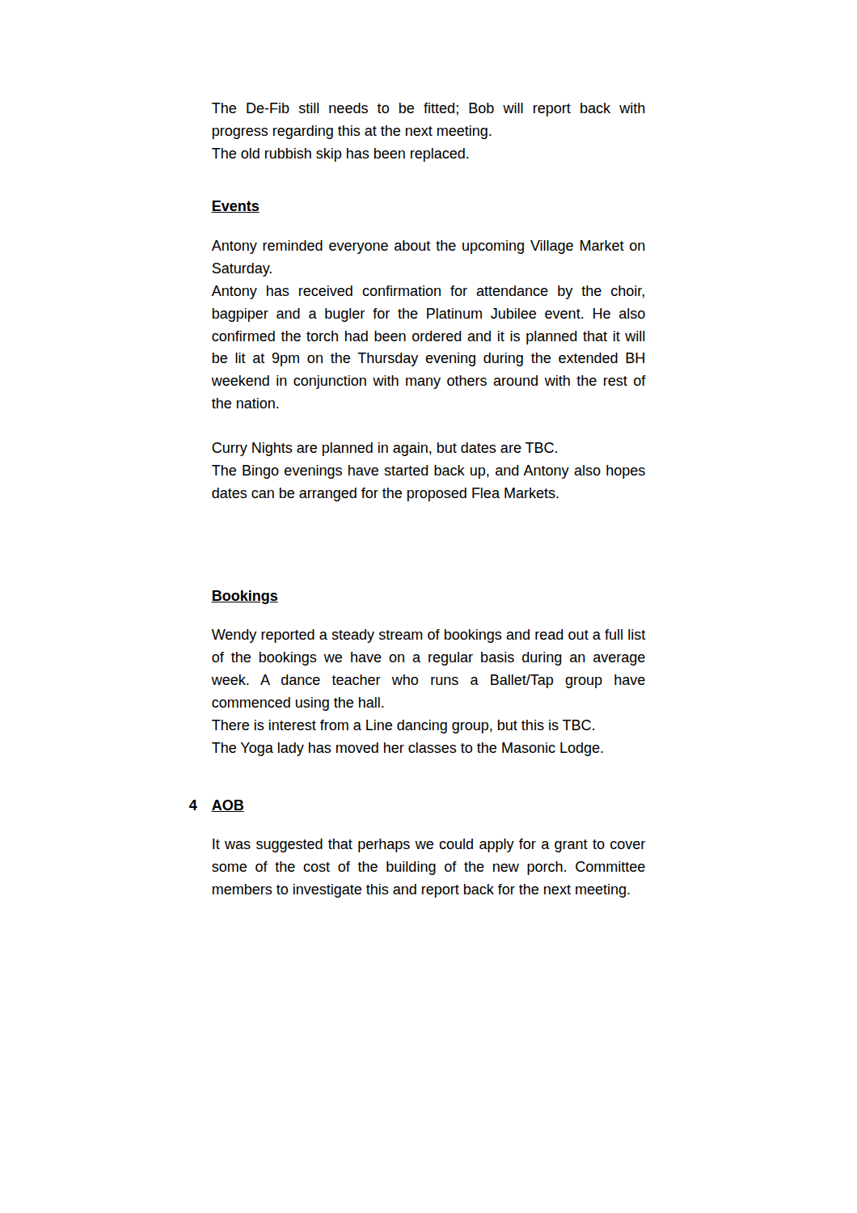The De-Fib still needs to be fitted; Bob will report back with progress regarding this at the next meeting.
The old rubbish skip has been replaced.
Events
Antony reminded everyone about the upcoming Village Market on Saturday.
Antony has received confirmation for attendance by the choir, bagpiper and a bugler for the Platinum Jubilee event. He also confirmed the torch had been ordered and it is planned that it will be lit at 9pm on the Thursday evening during the extended BH weekend in conjunction with many others around with the rest of the nation.
Curry Nights are planned in again, but dates are TBC.
The Bingo evenings have started back up, and Antony also hopes dates can be arranged for the proposed Flea Markets.
Bookings
Wendy reported a steady stream of bookings and read out a full list of the bookings we have on a regular basis during an average week. A dance teacher who runs a Ballet/Tap group have commenced using the hall.
There is interest from a Line dancing group, but this is TBC.
The Yoga lady has moved her classes to the Masonic Lodge.
4
AOB
It was suggested that perhaps we could apply for a grant to cover some of the cost of the building of the new porch. Committee members to investigate this and report back for the next meeting.